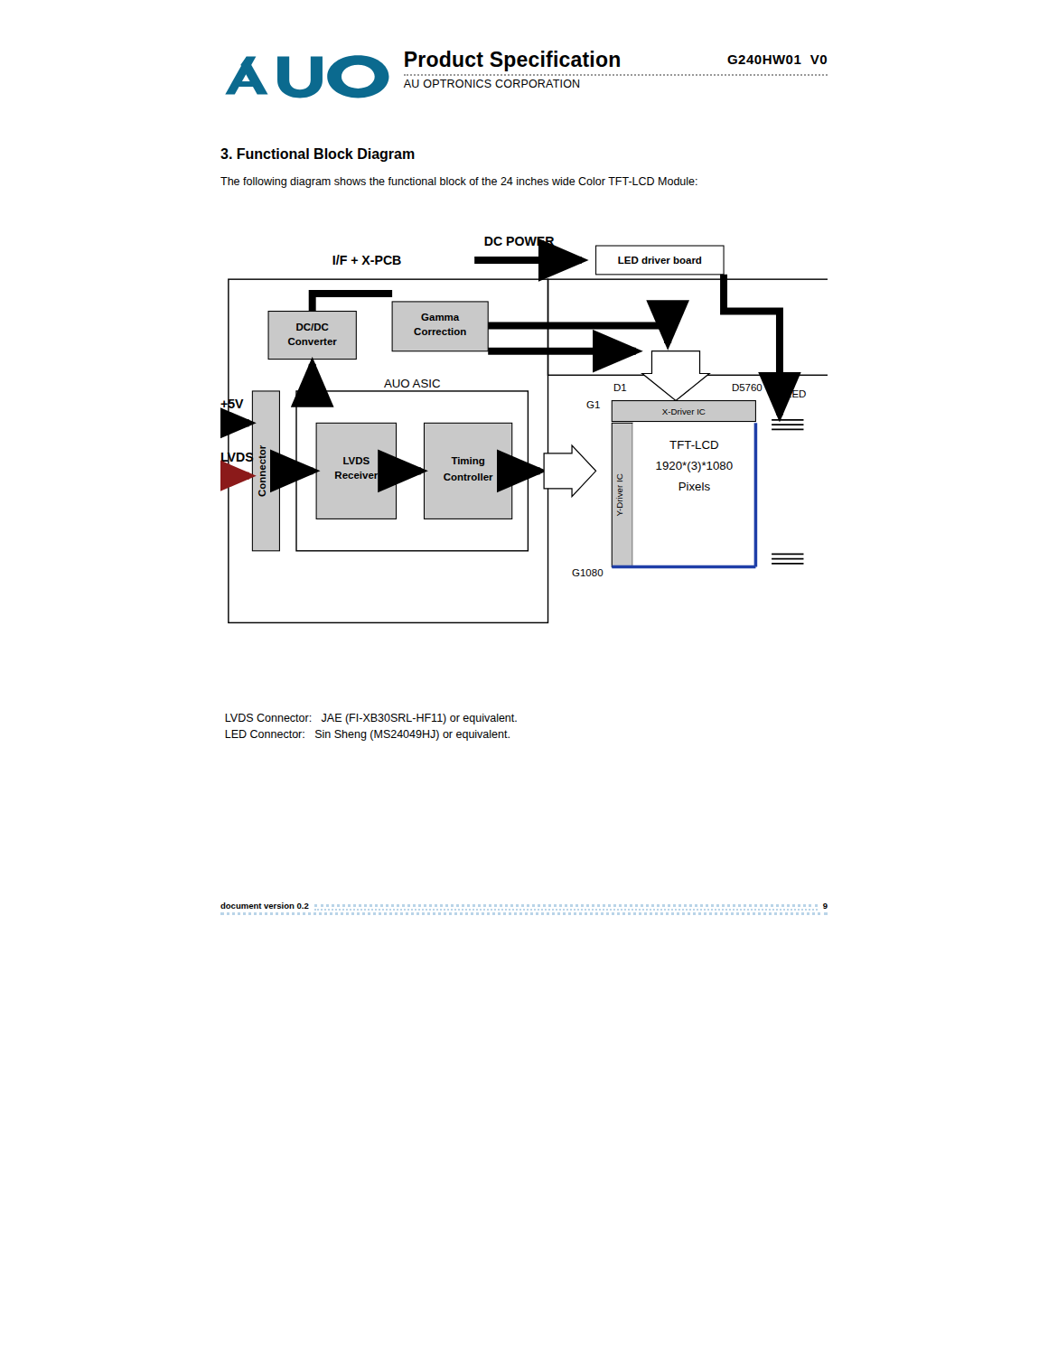G240HW01 V0
Product Specification
AU OPTRONICS CORPORATION
3. Functional Block Diagram
The following diagram shows the functional block of the 24 inches wide Color TFT-LCD Module:
DC POWER I/F + X-PCB LED driver board DC/DC Converter Gamma Correction AUO ASIC Connector LVDS Receiver Timing Controller +5V LVDS X-Driver IC Y-Driver IC TFT-LCD 1920*(3)*1080 Pixels D1 D5760 G1 G1080 70 LED
LVDS Connector: JAE (FI-XB30SRL-HF11) or equivalent.
LED Connector: Sin Sheng (MS24049HJ) or equivalent.
document version 0.2
9